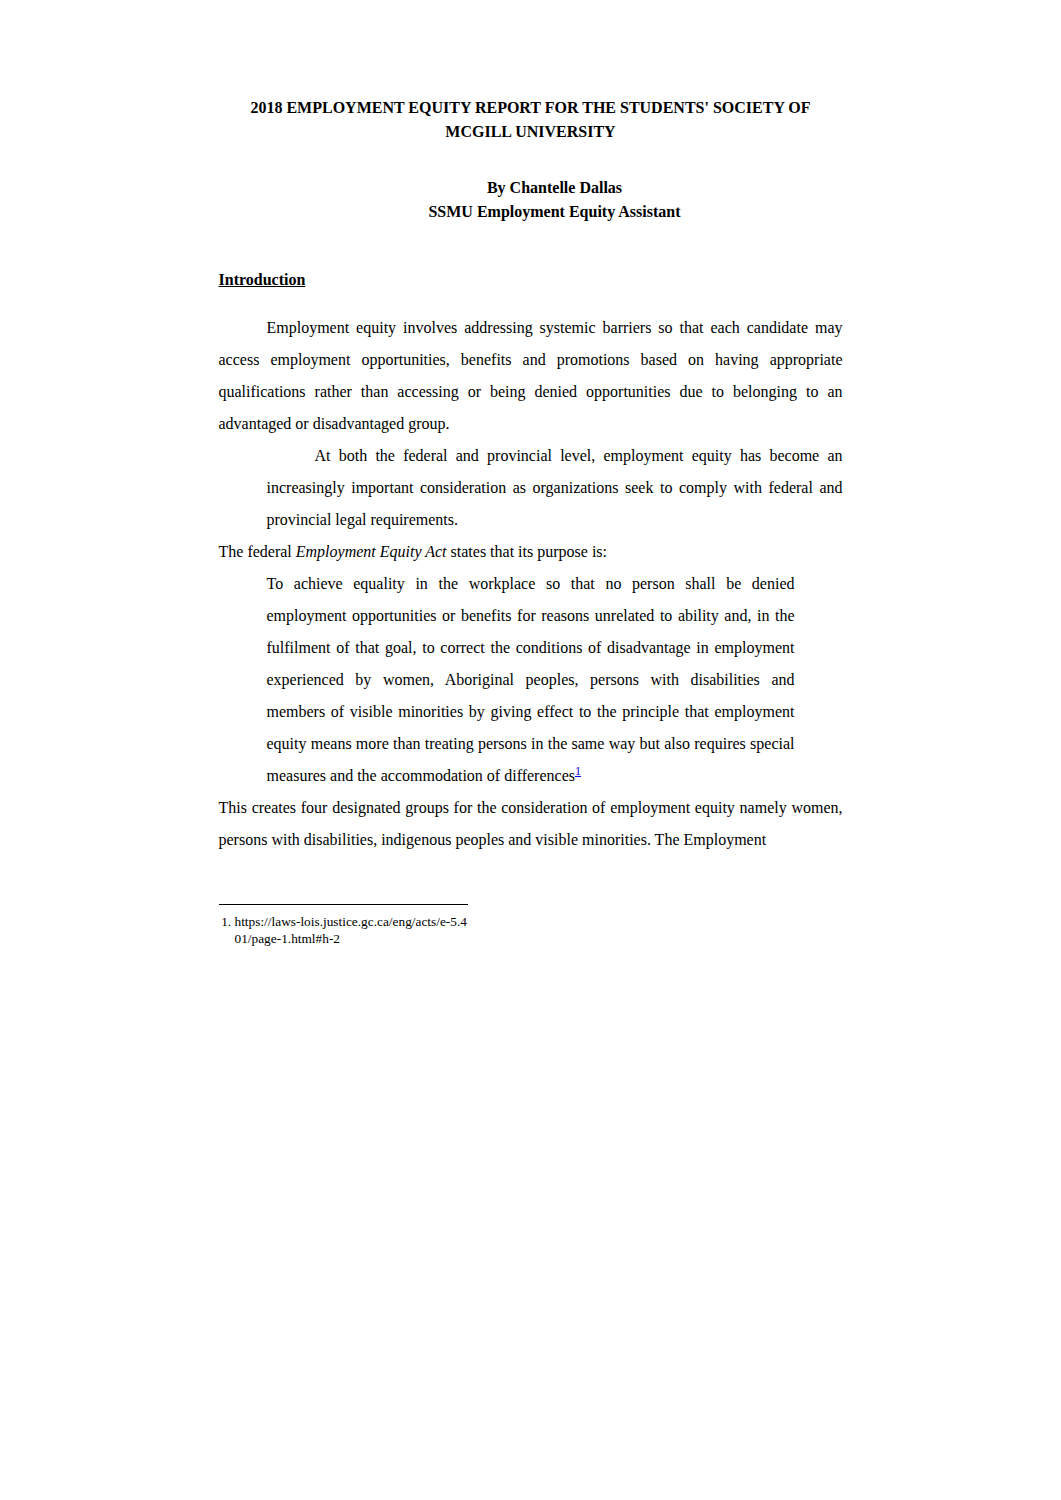2018 Employment Equity Report for the Students' Society of McGill University
By Chantelle Dallas
SSMU Employment Equity Assistant
Introduction
Employment equity involves addressing systemic barriers so that each candidate may access employment opportunities, benefits and promotions based on having appropriate qualifications rather than accessing or being denied opportunities due to belonging to an advantaged or disadvantaged group.
At both the federal and provincial level, employment equity has become an increasingly important consideration as organizations seek to comply with federal and provincial legal requirements.
The federal Employment Equity Act states that its purpose is:
To achieve equality in the workplace so that no person shall be denied employment opportunities or benefits for reasons unrelated to ability and, in the fulfilment of that goal, to correct the conditions of disadvantage in employment experienced by women, Aboriginal peoples, persons with disabilities and members of visible minorities by giving effect to the principle that employment equity means more than treating persons in the same way but also requires special measures and the accommodation of differences1
This creates four designated groups for the consideration of employment equity namely women, persons with disabilities, indigenous peoples and visible minorities. The Employment
https://laws-lois.justice.gc.ca/eng/acts/e-5.401/page-1.html#h-2